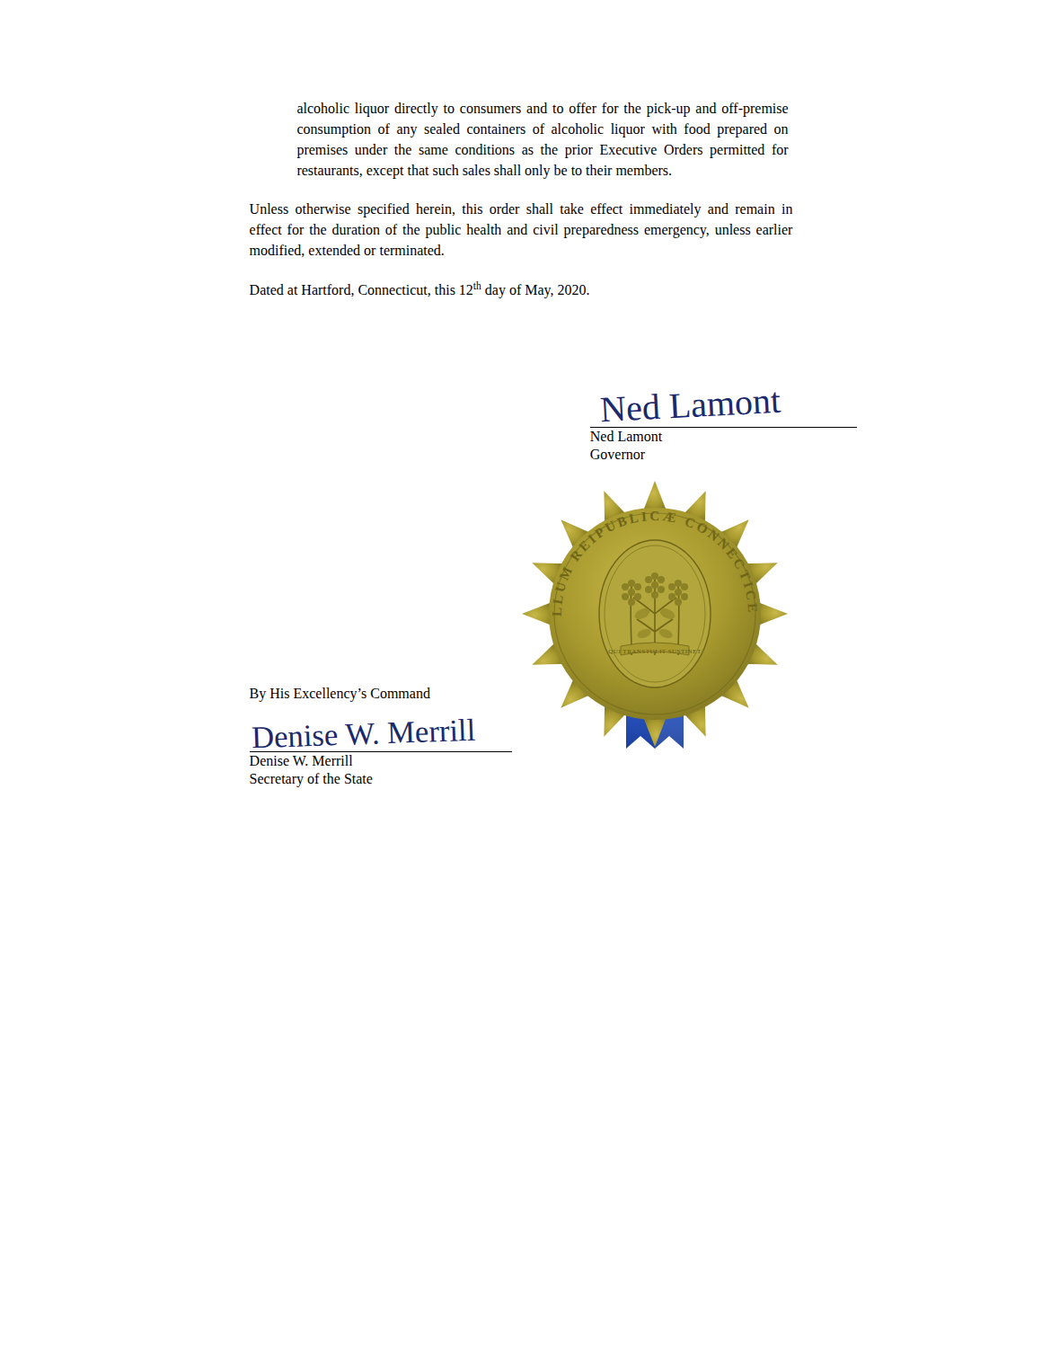alcoholic liquor directly to consumers and to offer for the pick-up and off-premise consumption of any sealed containers of alcoholic liquor with food prepared on premises under the same conditions as the prior Executive Orders permitted for restaurants, except that such sales shall only be to their members.
Unless otherwise specified herein, this order shall take effect immediately and remain in effect for the duration of the public health and civil preparedness emergency, unless earlier modified, extended or terminated.
Dated at Hartford, Connecticut, this 12th day of May, 2020.
Ned Lamont
Ned Lamont
Governor
QUI TRANSTULIT SUSTINET SIGILLUM REIPUBLICÆ CONNECTICENSIS
By His Excellency’s Command
Denise W. Merrill
Denise W. Merrill
Secretary of the State